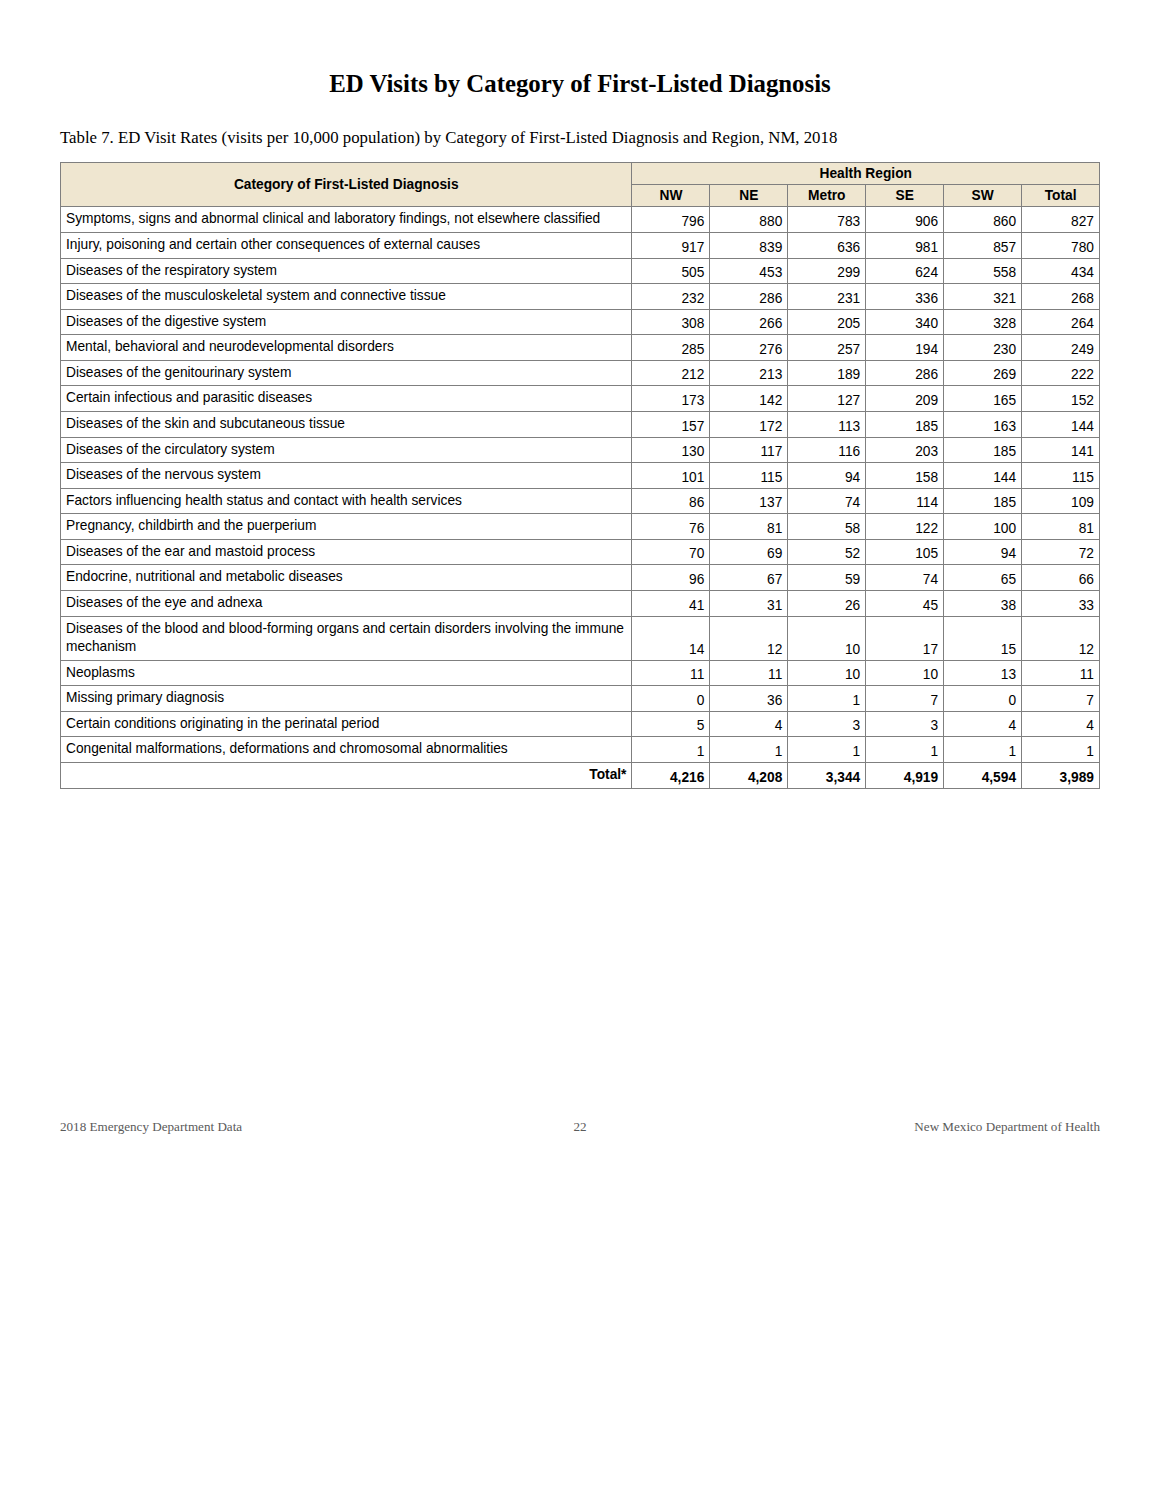ED Visits by Category of First-Listed Diagnosis
Table 7. ED Visit Rates (visits per 10,000 population) by Category of First-Listed Diagnosis and Region, NM, 2018
| Category of First-Listed Diagnosis | Health Region |
| --- | --- |
| NW | NE | Metro | SE | SW | Total |
| Symptoms, signs and abnormal clinical and laboratory findings, not elsewhere classified | 796 | 880 | 783 | 906 | 860 | 827 |
| Injury, poisoning and certain other consequences of external causes | 917 | 839 | 636 | 981 | 857 | 780 |
| Diseases of the respiratory system | 505 | 453 | 299 | 624 | 558 | 434 |
| Diseases of the musculoskeletal system and connective tissue | 232 | 286 | 231 | 336 | 321 | 268 |
| Diseases of the digestive system | 308 | 266 | 205 | 340 | 328 | 264 |
| Mental, behavioral and neurodevelopmental disorders | 285 | 276 | 257 | 194 | 230 | 249 |
| Diseases of the genitourinary system | 212 | 213 | 189 | 286 | 269 | 222 |
| Certain infectious and parasitic diseases | 173 | 142 | 127 | 209 | 165 | 152 |
| Diseases of the skin and subcutaneous tissue | 157 | 172 | 113 | 185 | 163 | 144 |
| Diseases of the circulatory system | 130 | 117 | 116 | 203 | 185 | 141 |
| Diseases of the nervous system | 101 | 115 | 94 | 158 | 144 | 115 |
| Factors influencing health status and contact with health services | 86 | 137 | 74 | 114 | 185 | 109 |
| Pregnancy, childbirth and the puerperium | 76 | 81 | 58 | 122 | 100 | 81 |
| Diseases of the ear and mastoid process | 70 | 69 | 52 | 105 | 94 | 72 |
| Endocrine, nutritional and metabolic diseases | 96 | 67 | 59 | 74 | 65 | 66 |
| Diseases of the eye and adnexa | 41 | 31 | 26 | 45 | 38 | 33 |
| Diseases of the blood and blood-forming organs and certain disorders involving the immune mechanism | 14 | 12 | 10 | 17 | 15 | 12 |
| Neoplasms | 11 | 11 | 10 | 10 | 13 | 11 |
| Missing primary diagnosis | 0 | 36 | 1 | 7 | 0 | 7 |
| Certain conditions originating in the perinatal period | 5 | 4 | 3 | 3 | 4 | 4 |
| Congenital malformations, deformations and chromosomal abnormalities | 1 | 1 | 1 | 1 | 1 | 1 |
| Total* | 4,216 | 4,208 | 3,344 | 4,919 | 4,594 | 3,989 |
2018 Emergency Department Data
22
New Mexico Department of Health